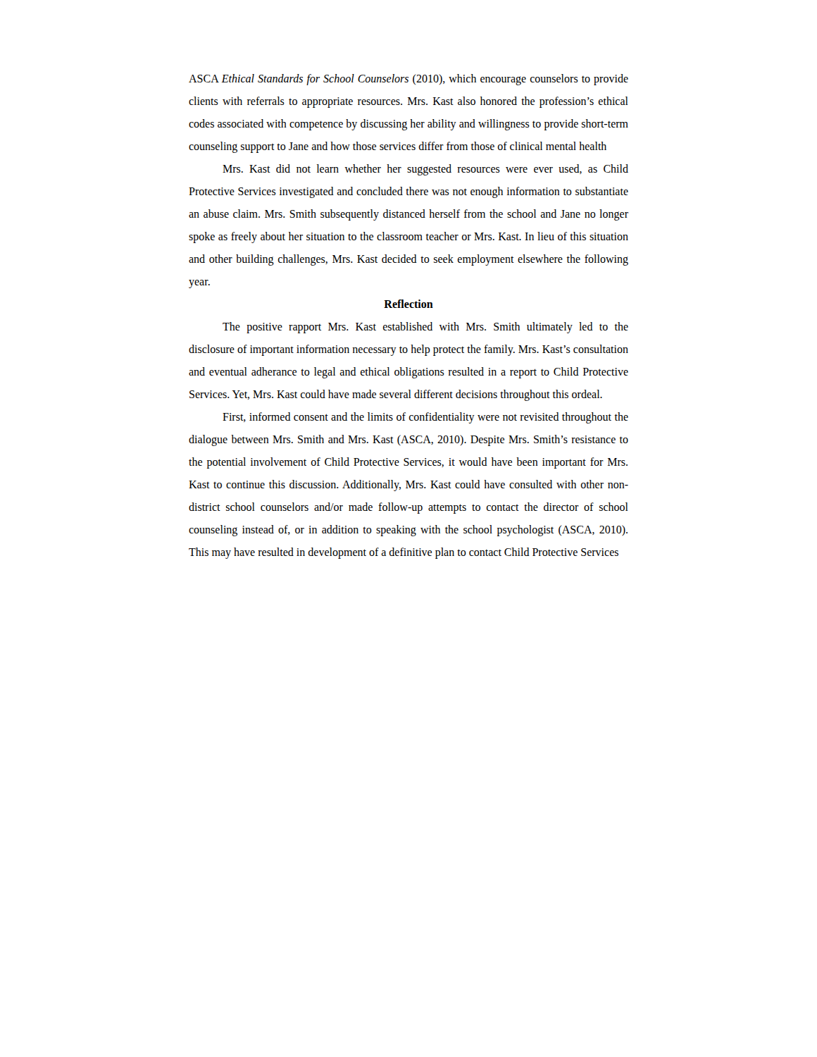ASCA Ethical Standards for School Counselors (2010), which encourage counselors to provide clients with referrals to appropriate resources. Mrs. Kast also honored the profession’s ethical codes associated with competence by discussing her ability and willingness to provide short-term counseling support to Jane and how those services differ from those of clinical mental health
Mrs. Kast did not learn whether her suggested resources were ever used, as Child Protective Services investigated and concluded there was not enough information to substantiate an abuse claim. Mrs. Smith subsequently distanced herself from the school and Jane no longer spoke as freely about her situation to the classroom teacher or Mrs. Kast. In lieu of this situation and other building challenges, Mrs. Kast decided to seek employment elsewhere the following year.
Reflection
The positive rapport Mrs. Kast established with Mrs. Smith ultimately led to the disclosure of important information necessary to help protect the family. Mrs. Kast’s consultation and eventual adherance to legal and ethical obligations resulted in a report to Child Protective Services. Yet, Mrs. Kast could have made several different decisions throughout this ordeal.
First, informed consent and the limits of confidentiality were not revisited throughout the dialogue between Mrs. Smith and Mrs. Kast (ASCA, 2010). Despite Mrs. Smith’s resistance to the potential involvement of Child Protective Services, it would have been important for Mrs. Kast to continue this discussion. Additionally, Mrs. Kast could have consulted with other non-district school counselors and/or made follow-up attempts to contact the director of school counseling instead of, or in addition to speaking with the school psychologist (ASCA, 2010). This may have resulted in development of a definitive plan to contact Child Protective Services